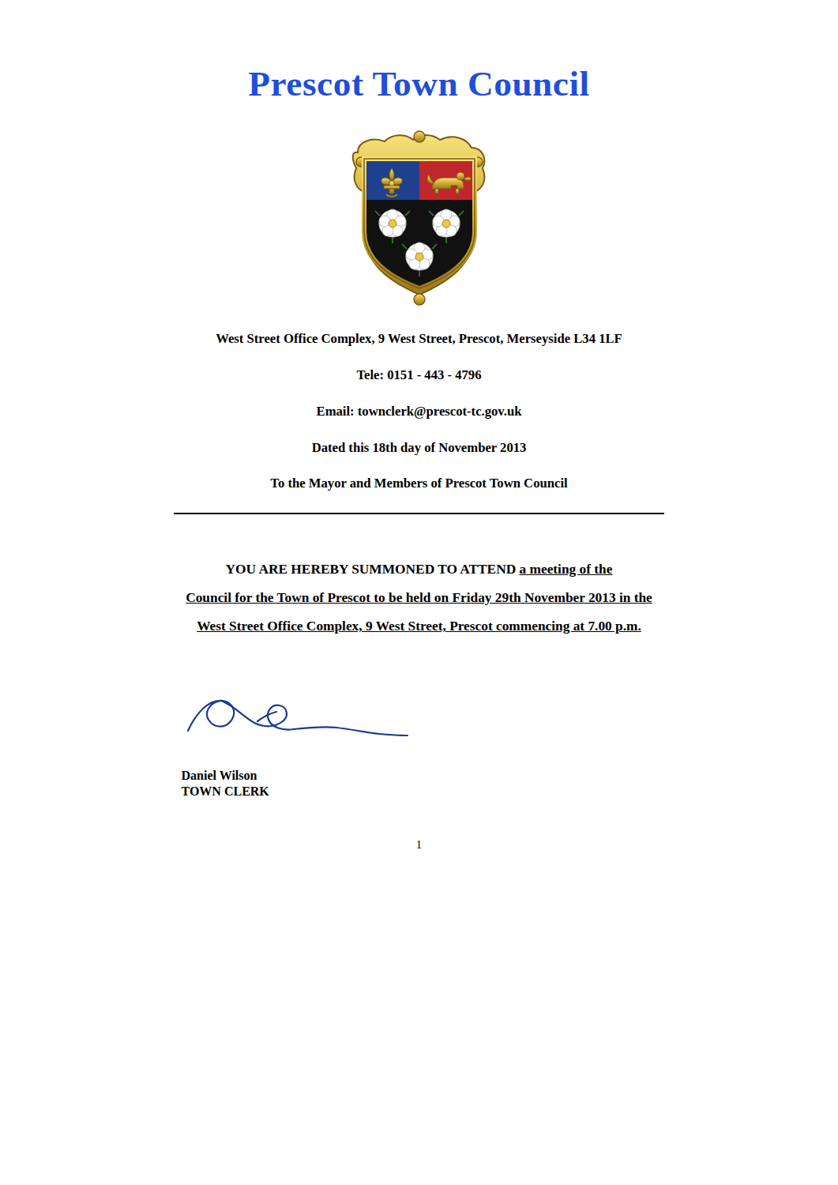Prescot Town Council
West Street Office Complex, 9 West Street, Prescot, Merseyside L34 1LF
Tele: 0151 - 443 - 4796
Email: townclerk@prescot-tc.gov.uk
Dated this 18th day of November 2013
To the Mayor and Members of Prescot Town Council
YOU ARE HEREBY SUMMONED TO ATTEND a meeting of the
Council for the Town of Prescot to be held on Friday 29th November 2013 in the
West Street Office Complex, 9 West Street, Prescot commencing at 7.00 p.m.
Daniel Wilson
TOWN CLERK
1